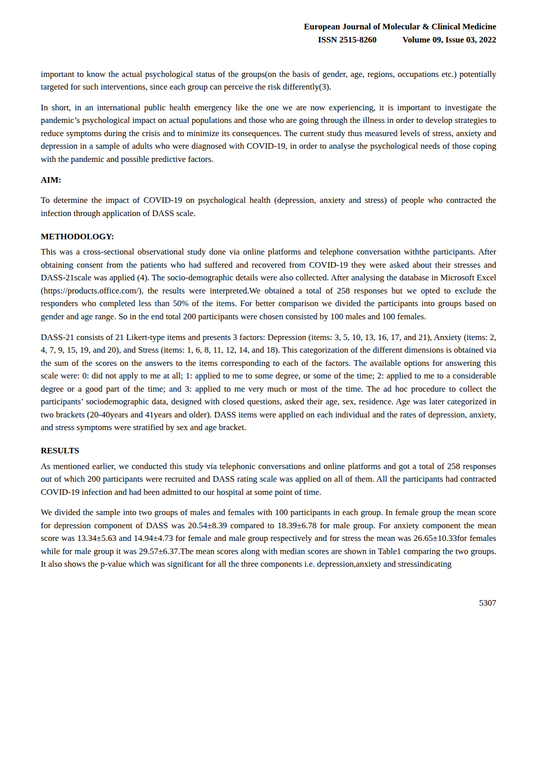European Journal of Molecular & Clinical Medicine ISSN 2515-8260 Volume 09, Issue 03, 2022
important to know the actual psychological status of the groups(on the basis of gender, age, regions, occupations etc.) potentially targeted for such interventions, since each group can perceive the risk differently(3).
In short, in an international public health emergency like the one we are now experiencing, it is important to investigate the pandemic’s psychological impact on actual populations and those who are going through the illness in order to develop strategies to reduce symptoms during the crisis and to minimize its consequences. The current study thus measured levels of stress, anxiety and depression in a sample of adults who were diagnosed with COVID-19, in order to analyse the psychological needs of those coping with the pandemic and possible predictive factors.
AIM:
To determine the impact of COVID-19 on psychological health (depression, anxiety and stress) of people who contracted the infection through application of DASS scale.
Methodology:
This was a cross-sectional observational study done via online platforms and telephone conversation withthe participants. After obtaining consent from the patients who had suffered and recovered from COVID-19 they were asked about their stresses and DASS-21scale was applied (4). The socio-demographic details were also collected. After analysing the database in Microsoft Excel (https://products.office.com/), the results were interpreted.We obtained a total of 258 responses but we opted to exclude the responders who completed less than 50% of the items. For better comparison we divided the participants into groups based on gender and age range. So in the end total 200 participants were chosen consisted by 100 males and 100 females.
DASS-21 consists of 21 Likert-type items and presents 3 factors: Depression (items: 3, 5, 10, 13, 16, 17, and 21), Anxiety (items: 2, 4, 7, 9, 15, 19, and 20), and Stress (items: 1, 6, 8, 11, 12, 14, and 18). This categorization of the different dimensions is obtained via the sum of the scores on the answers to the items corresponding to each of the factors. The available options for answering this scale were: 0: did not apply to me at all; 1: applied to me to some degree, or some of the time; 2: applied to me to a considerable degree or a good part of the time; and 3: applied to me very much or most of the time. The ad hoc procedure to collect the participants’ sociodemographic data, designed with closed questions, asked their age, sex, residence. Age was later categorized in two brackets (20-40years and 41years and older). DASS items were applied on each individual and the rates of depression, anxiety, and stress symptoms were stratified by sex and age bracket.
Results
As mentioned earlier, we conducted this study via telephonic conversations and online platforms and got a total of 258 responses out of which 200 participants were recruited and DASS rating scale was applied on all of them. All the participants had contracted COVID-19 infection and had been admitted to our hospital at some point of time.
We divided the sample into two groups of males and females with 100 participants in each group. In female group the mean score for depression component of DASS was 20.54±8.39 compared to 18.39±6.78 for male group. For anxiety component the mean score was 13.34±5.63 and 14.94±4.73 for female and male group respectively and for stress the mean was 26.65±10.33for females while for male group it was 29.57±6.37.The mean scores along with median scores are shown in Table1 comparing the two groups. It also shows the p-value which was significant for all the three components i.e. depression,anxiety and stressindicating
5307